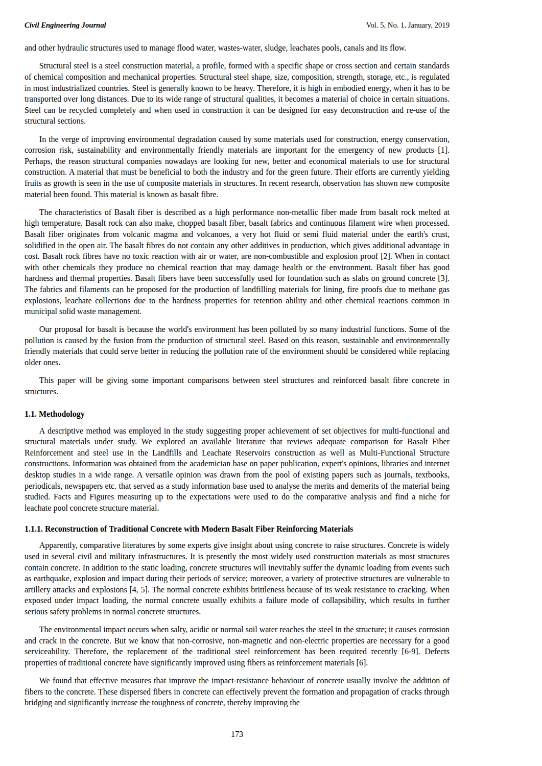Civil Engineering Journal Vol. 5, No. 1, January, 2019
and other hydraulic structures used to manage flood water, wastes-water, sludge, leachates pools, canals and its flow.
Structural steel is a steel construction material, a profile, formed with a specific shape or cross section and certain standards of chemical composition and mechanical properties. Structural steel shape, size, composition, strength, storage, etc., is regulated in most industrialized countries. Steel is generally known to be heavy. Therefore, it is high in embodied energy, when it has to be transported over long distances. Due to its wide range of structural qualities, it becomes a material of choice in certain situations. Steel can be recycled completely and when used in construction it can be designed for easy deconstruction and re-use of the structural sections.
In the verge of improving environmental degradation caused by some materials used for construction, energy conservation, corrosion risk, sustainability and environmentally friendly materials are important for the emergency of new products [1]. Perhaps, the reason structural companies nowadays are looking for new, better and economical materials to use for structural construction. A material that must be beneficial to both the industry and for the green future. Their efforts are currently yielding fruits as growth is seen in the use of composite materials in structures. In recent research, observation has shown new composite material been found. This material is known as basalt fibre.
The characteristics of Basalt fiber is described as a high performance non-metallic fiber made from basalt rock melted at high temperature. Basalt rock can also make, chopped basalt fiber, basalt fabrics and continuous filament wire when processed. Basalt fiber originates from volcanic magma and volcanoes, a very hot fluid or semi fluid material under the earth's crust, solidified in the open air. The basalt fibres do not contain any other additives in production, which gives additional advantage in cost. Basalt rock fibres have no toxic reaction with air or water, are non-combustible and explosion proof [2]. When in contact with other chemicals they produce no chemical reaction that may damage health or the environment. Basalt fiber has good hardness and thermal properties. Basalt fibers have been successfully used for foundation such as slabs on ground concrete [3]. The fabrics and filaments can be proposed for the production of landfilling materials for lining, fire proofs due to methane gas explosions, leachate collections due to the hardness properties for retention ability and other chemical reactions common in municipal solid waste management.
Our proposal for basalt is because the world's environment has been polluted by so many industrial functions. Some of the pollution is caused by the fusion from the production of structural steel. Based on this reason, sustainable and environmentally friendly materials that could serve better in reducing the pollution rate of the environment should be considered while replacing older ones.
This paper will be giving some important comparisons between steel structures and reinforced basalt fibre concrete in structures.
1.1. Methodology
A descriptive method was employed in the study suggesting proper achievement of set objectives for multi-functional and structural materials under study. We explored an available literature that reviews adequate comparison for Basalt Fiber Reinforcement and steel use in the Landfills and Leachate Reservoirs construction as well as Multi-Functional Structure constructions. Information was obtained from the academician base on paper publication, expert's opinions, libraries and internet desktop studies in a wide range. A versatile opinion was drawn from the pool of existing papers such as journals, textbooks, periodicals, newspapers etc. that served as a study information base used to analyse the merits and demerits of the material being studied. Facts and Figures measuring up to the expectations were used to do the comparative analysis and find a niche for leachate pool concrete structure material.
1.1.1. Reconstruction of Traditional Concrete with Modern Basalt Fiber Reinforcing Materials
Apparently, comparative literatures by some experts give insight about using concrete to raise structures. Concrete is widely used in several civil and military infrastructures. It is presently the most widely used construction materials as most structures contain concrete. In addition to the static loading, concrete structures will inevitably suffer the dynamic loading from events such as earthquake, explosion and impact during their periods of service; moreover, a variety of protective structures are vulnerable to artillery attacks and explosions [4, 5]. The normal concrete exhibits brittleness because of its weak resistance to cracking. When exposed under impact loading, the normal concrete usually exhibits a failure mode of collapsibility, which results in further serious safety problems in normal concrete structures.
The environmental impact occurs when salty, acidic or normal soil water reaches the steel in the structure; it causes corrosion and crack in the concrete. But we know that non-corrosive, non-magnetic and non-electric properties are necessary for a good serviceability. Therefore, the replacement of the traditional steel reinforcement has been required recently [6-9]. Defects properties of traditional concrete have significantly improved using fibers as reinforcement materials [6].
We found that effective measures that improve the impact-resistance behaviour of concrete usually involve the addition of fibers to the concrete. These dispersed fibers in concrete can effectively prevent the formation and propagation of cracks through bridging and significantly increase the toughness of concrete, thereby improving the
173